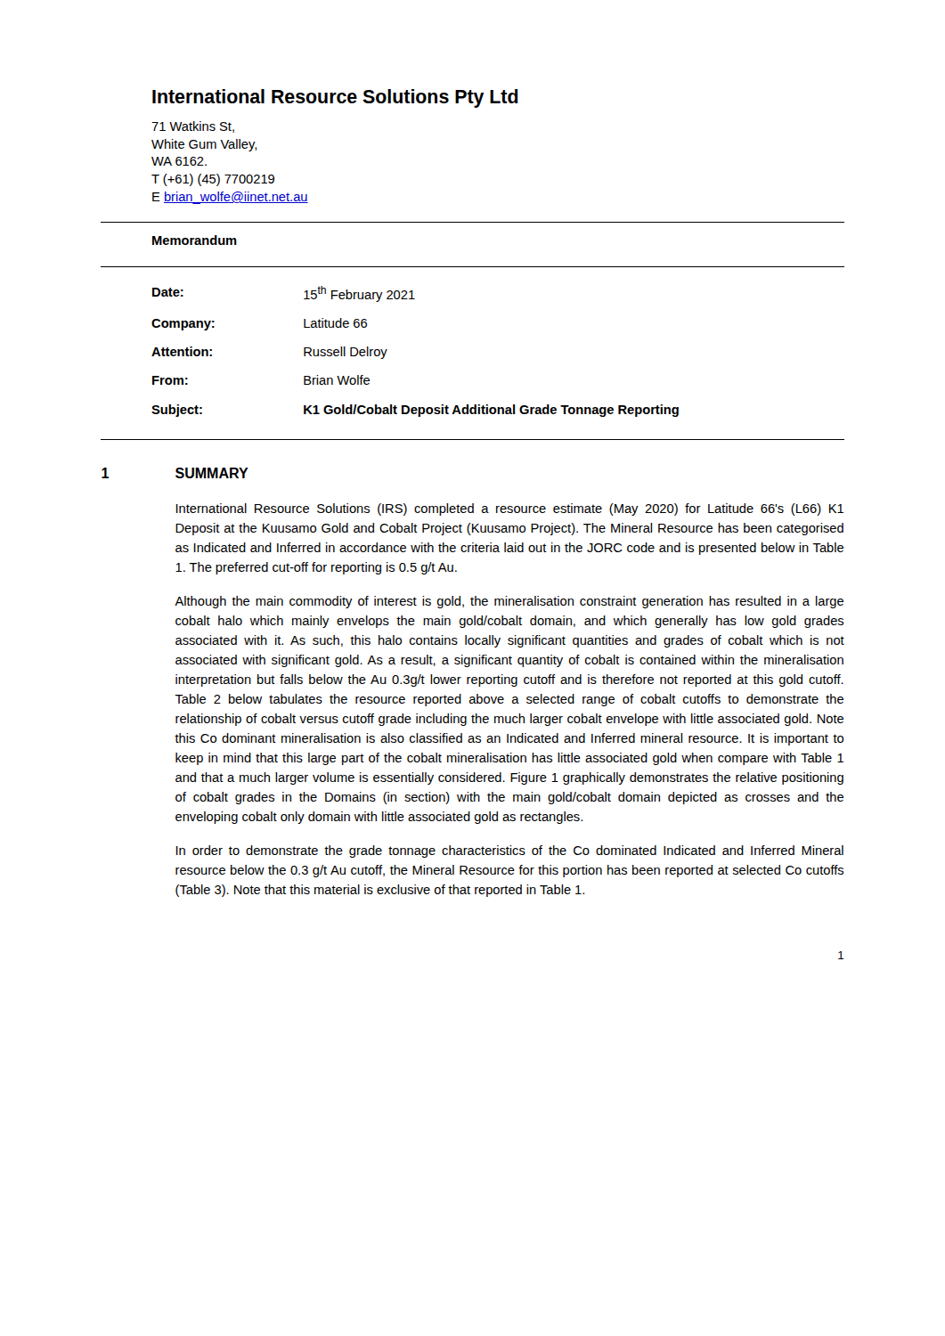International Resource Solutions Pty Ltd
71 Watkins St,
White Gum Valley,
WA 6162.
T (+61) (45) 7700219
E brian_wolfe@iinet.net.au
Memorandum
| Date: | 15 th February 2021 |
| Company: | Latitude 66 |
| Attention: | Russell Delroy |
| From: | Brian Wolfe |
| Subject: | K1 Gold/Cobalt Deposit Additional Grade Tonnage Reporting |
1 SUMMARY
International Resource Solutions (IRS) completed a resource estimate (May 2020) for Latitude 66's (L66) K1 Deposit at the Kuusamo Gold and Cobalt Project (Kuusamo Project). The Mineral Resource has been categorised as Indicated and Inferred in accordance with the criteria laid out in the JORC code and is presented below in Table 1. The preferred cut-off for reporting is 0.5 g/t Au.
Although the main commodity of interest is gold, the mineralisation constraint generation has resulted in a large cobalt halo which mainly envelops the main gold/cobalt domain, and which generally has low gold grades associated with it. As such, this halo contains locally significant quantities and grades of cobalt which is not associated with significant gold. As a result, a significant quantity of cobalt is contained within the mineralisation interpretation but falls below the Au 0.3g/t lower reporting cutoff and is therefore not reported at this gold cutoff. Table 2 below tabulates the resource reported above a selected range of cobalt cutoffs to demonstrate the relationship of cobalt versus cutoff grade including the much larger cobalt envelope with little associated gold. Note this Co dominant mineralisation is also classified as an Indicated and Inferred mineral resource. It is important to keep in mind that this large part of the cobalt mineralisation has little associated gold when compare with Table 1 and that a much larger volume is essentially considered. Figure 1 graphically demonstrates the relative positioning of cobalt grades in the Domains (in section) with the main gold/cobalt domain depicted as crosses and the enveloping cobalt only domain with little associated gold as rectangles.
In order to demonstrate the grade tonnage characteristics of the Co dominated Indicated and Inferred Mineral resource below the 0.3 g/t Au cutoff, the Mineral Resource for this portion has been reported at selected Co cutoffs (Table 3). Note that this material is exclusive of that reported in Table 1.
1